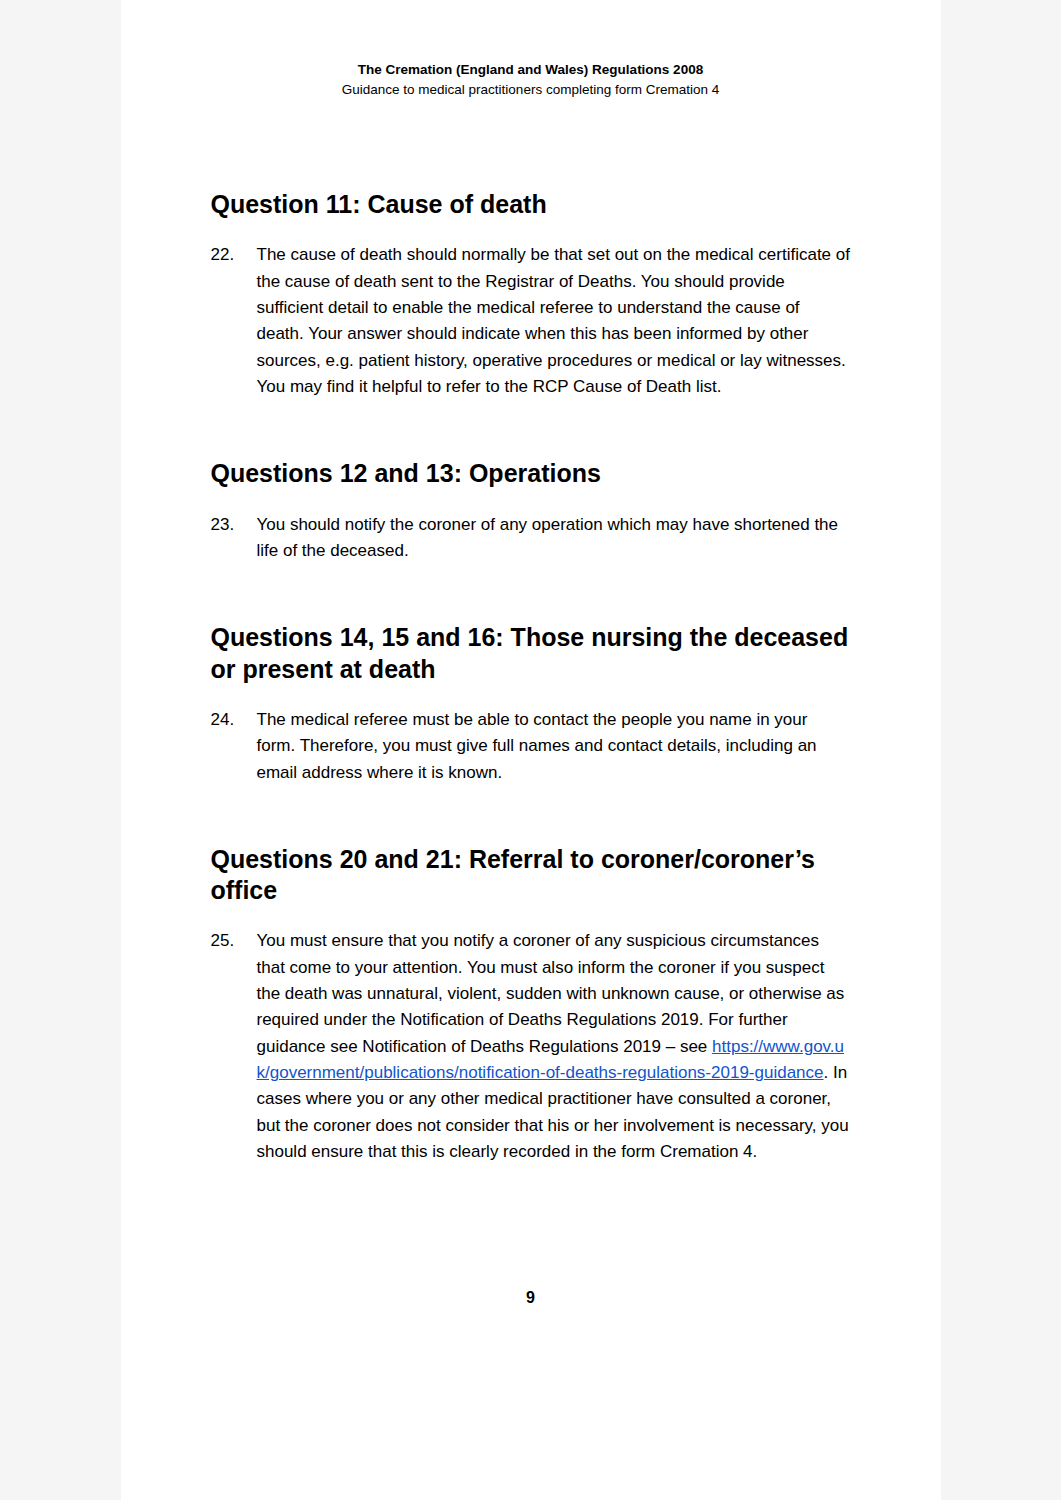The Cremation (England and Wales) Regulations 2008
Guidance to medical practitioners completing form Cremation 4
Question 11: Cause of death
22. The cause of death should normally be that set out on the medical certificate of the cause of death sent to the Registrar of Deaths. You should provide sufficient detail to enable the medical referee to understand the cause of death. Your answer should indicate when this has been informed by other sources, e.g. patient history, operative procedures or medical or lay witnesses. You may find it helpful to refer to the RCP Cause of Death list.
Questions 12 and 13: Operations
23. You should notify the coroner of any operation which may have shortened the life of the deceased.
Questions 14, 15 and 16: Those nursing the deceased or present at death
24. The medical referee must be able to contact the people you name in your form. Therefore, you must give full names and contact details, including an email address where it is known.
Questions 20 and 21: Referral to coroner/coroner’s office
25. You must ensure that you notify a coroner of any suspicious circumstances that come to your attention. You must also inform the coroner if you suspect the death was unnatural, violent, sudden with unknown cause, or otherwise as required under the Notification of Deaths Regulations 2019. For further guidance see Notification of Deaths Regulations 2019 – see https://www.gov.uk/government/publications/notification-of-deaths-regulations-2019-guidance. In cases where you or any other medical practitioner have consulted a coroner, but the coroner does not consider that his or her involvement is necessary, you should ensure that this is clearly recorded in the form Cremation 4.
9